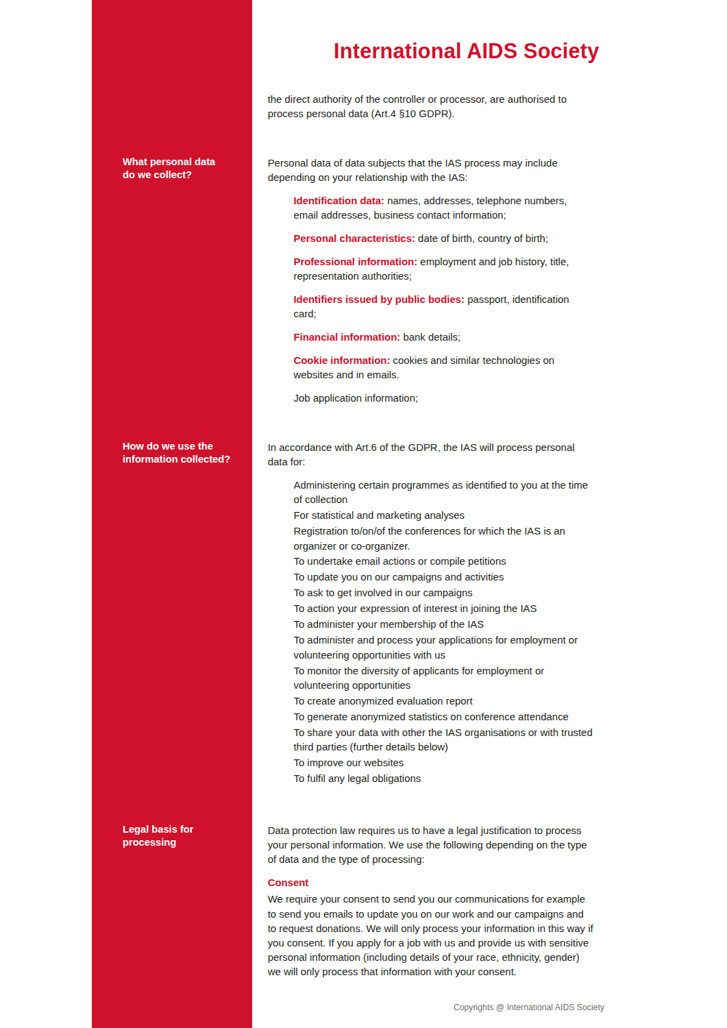International AIDS Society
the direct authority of the controller or processor, are authorised to process personal data (Art.4 §10 GDPR).
What personal data
do we collect?
Personal data of data subjects that the IAS process may include depending on your relationship with the IAS:
Identification data: names, addresses, telephone numbers, email addresses, business contact information;
Personal characteristics: date of birth, country of birth;
Professional information: employment and job history, title, representation authorities;
Identifiers issued by public bodies: passport, identification card;
Financial information: bank details;
Cookie information: cookies and similar technologies on websites and in emails.
Job application information;
How do we use the
information collected?
In accordance with Art.6 of the GDPR, the IAS will process personal data for:
Administering certain programmes as identified to you at the time of collection
For statistical and marketing analyses
Registration to/on/of the conferences for which the IAS is an organizer or co-organizer.
To undertake email actions or compile petitions
To update you on our campaigns and activities
To ask to get involved in our campaigns
To action your expression of interest in joining the IAS
To administer your membership of the IAS
To administer and process your applications for employment or volunteering opportunities with us
To monitor the diversity of applicants for employment or volunteering opportunities
To create anonymized evaluation report
To generate anonymized statistics on conference attendance
To share your data with other the IAS organisations or with trusted third parties (further details below)
To improve our websites
To fulfil any legal obligations
Legal basis for
processing
Data protection law requires us to have a legal justification to process your personal information. We use the following depending on the type of data and the type of processing:
Consent
We require your consent to send you our communications for example to send you emails to update you on our work and our campaigns and to request donations. We will only process your information in this way if you consent. If you apply for a job with us and provide us with sensitive personal information (including details of your race, ethnicity, gender) we will only process that information with your consent.
Copyrights @ International AIDS Society